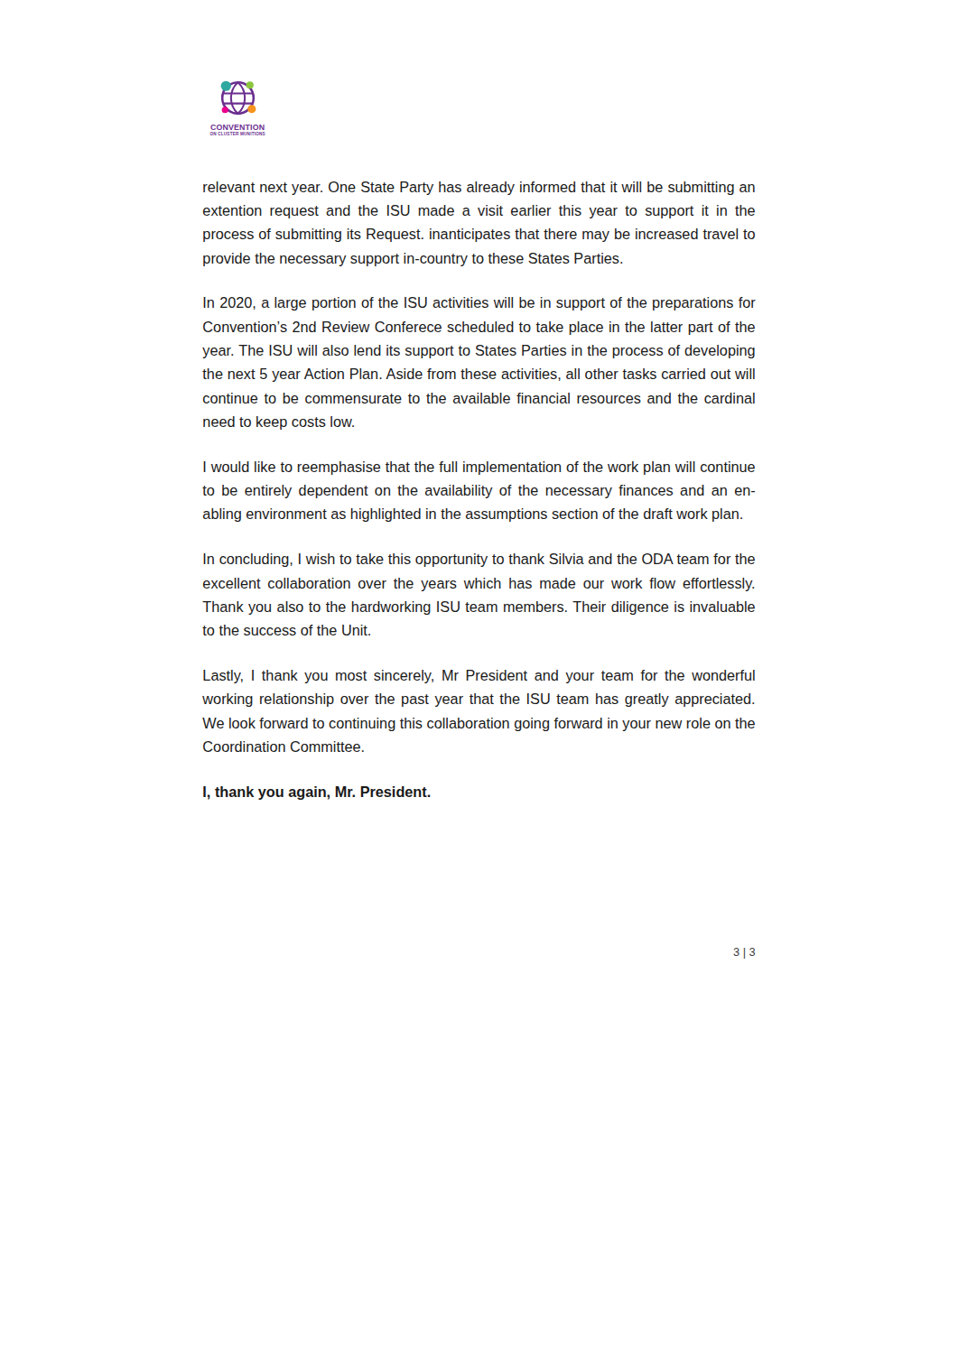CONVENTION
ON CLUSTER MUNITIONS
relevant next year. One State Party has already informed that it will be submitting an extention request and the ISU made a visit earlier this year to support it in the process of submitting its Request. inanticipates that there may be increased travel to provide the necessary support in-country to these States Parties.
In 2020, a large portion of the ISU activities will be in support of the preparations for Convention’s 2nd Review Conferece scheduled to take place in the latter part of the year. The ISU will also lend its support to States Parties in the process of developing the next 5 year Action Plan. Aside from these activities, all other tasks carried out will continue to be commensurate to the available financial resources and the cardinal need to keep costs low.
I would like to reemphasise that the full implementation of the work plan will continue to be entirely dependent on the availability of the necessary finances and an enabling environment as highlighted in the assumptions section of the draft work plan.
In concluding, I wish to take this opportunity to thank Silvia and the ODA team for the excellent collaboration over the years which has made our work flow effortlessly. Thank you also to the hardworking ISU team members. Their diligence is invaluable to the success of the Unit.
Lastly, I thank you most sincerely, Mr President and your team for the wonderful working relationship over the past year that the ISU team has greatly appreciated. We look forward to continuing this collaboration going forward in your new role on the Coordination Committee.
I, thank you again, Mr. President.
3 | 3